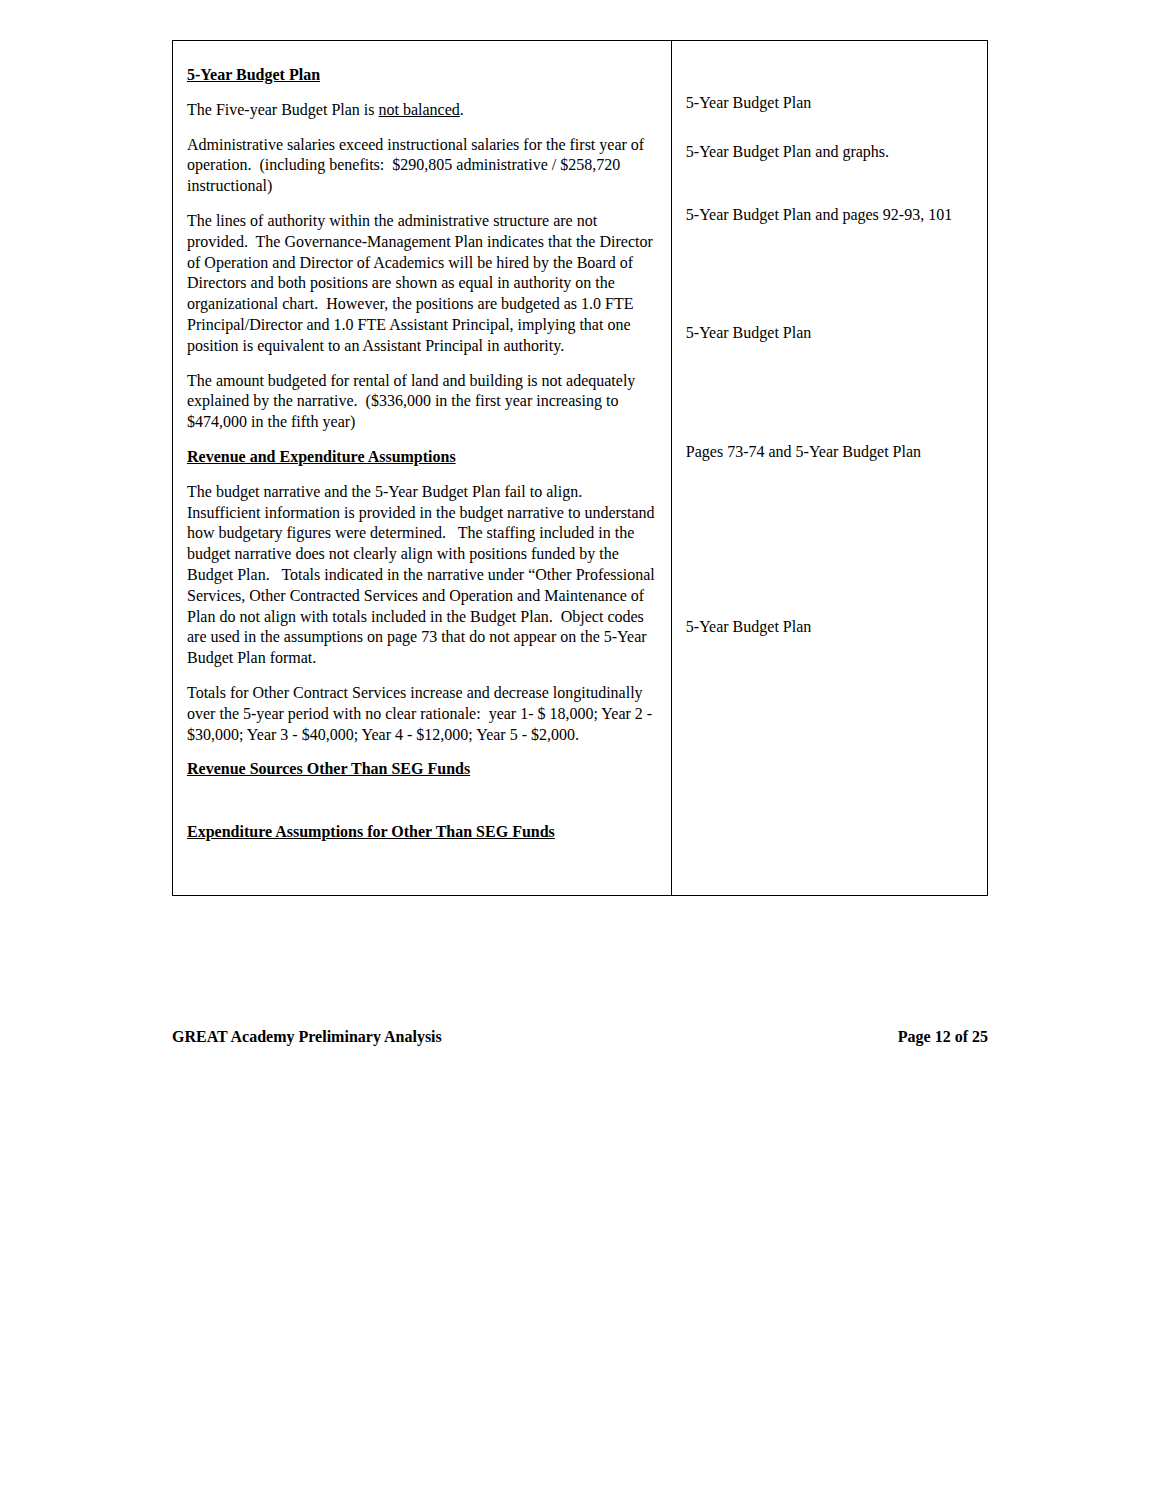| 5-Year Budget Plan The Five-year Budget Plan is not balanced . Administrative salaries exceed instructional salaries for the first year of operation. (including benefits: $290,805 administrative / $258,720 instructional) The lines of authority within the administrative structure are not provided. The Governance-Management Plan indicates that the Director of Operation and Director of Academics will be hired by the Board of Directors and both positions are shown as equal in authority on the organizational chart. However, the positions are budgeted as 1.0 FTE Principal/Director and 1.0 FTE Assistant Principal, implying that one position is equivalent to an Assistant Principal in authority. The amount budgeted for rental of land and building is not adequately explained by the narrative. ($336,000 in the first year increasing to $474,000 in the fifth year) Revenue and Expenditure Assumptions The budget narrative and the 5-Year Budget Plan fail to align. Insufficient information is provided in the budget narrative to understand how budgetary figures were determined. The staffing included in the budget narrative does not clearly align with positions funded by the Budget Plan. Totals indicated in the narrative under “Other Professional Services, Other Contracted Services and Operation and Maintenance of Plan do not align with totals included in the Budget Plan. Object codes are used in the assumptions on page 73 that do not appear on the 5-Year Budget Plan format. Totals for Other Contract Services increase and decrease longitudinally over the 5-year period with no clear rationale: year 1- $ 18,000; Year 2 - $30,000; Year 3 - $40,000; Year 4 - $12,000; Year 5 - $2,000. Revenue Sources Other Than SEG Funds Expenditure Assumptions for Other Than SEG Funds | 5-Year Budget Plan 5-Year Budget Plan and graphs. 5-Year Budget Plan and pages 92-93, 101 5-Year Budget Plan Pages 73-74 and 5-Year Budget Plan 5-Year Budget Plan |
GREAT Academy Preliminary Analysis Page 12 of 25